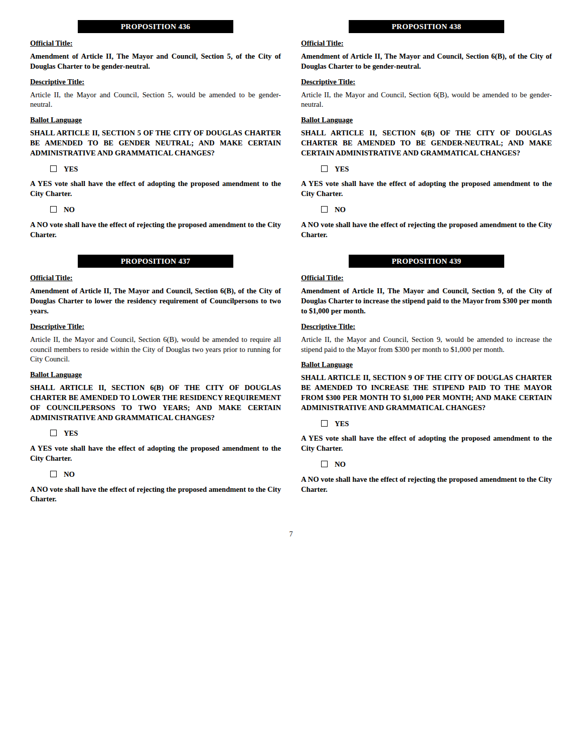PROPOSITION 436
Official Title:
Amendment of Article II, The Mayor and Council, Section 5, of the City of Douglas Charter to be gender-neutral.
Descriptive Title:
Article II, the Mayor and Council, Section 5, would be amended to be gender-neutral.
Ballot Language
Shall Article II, Section 5 of the City of Douglas Charter be amended to be gender neutral; and make certain administrative and grammatical changes?
YES
A YES vote shall have the effect of adopting the proposed amendment to the City Charter.
NO
A NO vote shall have the effect of rejecting the proposed amendment to the City Charter.
PROPOSITION 437
Official Title:
Amendment of Article II, The Mayor and Council, Section 6(B), of the City of Douglas Charter to lower the residency requirement of Councilpersons to two years.
Descriptive Title:
Article II, the Mayor and Council, Section 6(B), would be amended to require all council members to reside within the City of Douglas two years prior to running for City Council.
Ballot Language
Shall Article II, Section 6(B) of the City of Douglas Charter be amended to lower the residency requirement of Councilpersons to two years; and make certain administrative and grammatical changes?
YES
A YES vote shall have the effect of adopting the proposed amendment to the City Charter.
NO
A NO vote shall have the effect of rejecting the proposed amendment to the City Charter.
PROPOSITION 438
Official Title:
Amendment of Article II, The Mayor and Council, Section 6(B), of the City of Douglas Charter to be gender-neutral.
Descriptive Title:
Article II, the Mayor and Council, Section 6(B), would be amended to be gender-neutral.
Ballot Language
Shall Article II, Section 6(B) of the City of Douglas Charter be amended to be gender-neutral; and make certain administrative and grammatical changes?
YES
A YES vote shall have the effect of adopting the proposed amendment to the City Charter.
NO
A NO vote shall have the effect of rejecting the proposed amendment to the City Charter.
PROPOSITION 439
Official Title:
Amendment of Article II, The Mayor and Council, Section 9, of the City of Douglas Charter to increase the stipend paid to the Mayor from $300 per month to $1,000 per month.
Descriptive Title:
Article II, the Mayor and Council, Section 9, would be amended to increase the stipend paid to the Mayor from $300 per month to $1,000 per month.
Ballot Language
Shall Article II, Section 9 of the City of Douglas Charter be amended to increase the stipend paid to the Mayor from $300 per month to $1,000 per month; and make certain administrative and grammatical changes?
YES
A YES vote shall have the effect of adopting the proposed amendment to the City Charter.
NO
A NO vote shall have the effect of rejecting the proposed amendment to the City Charter.
7